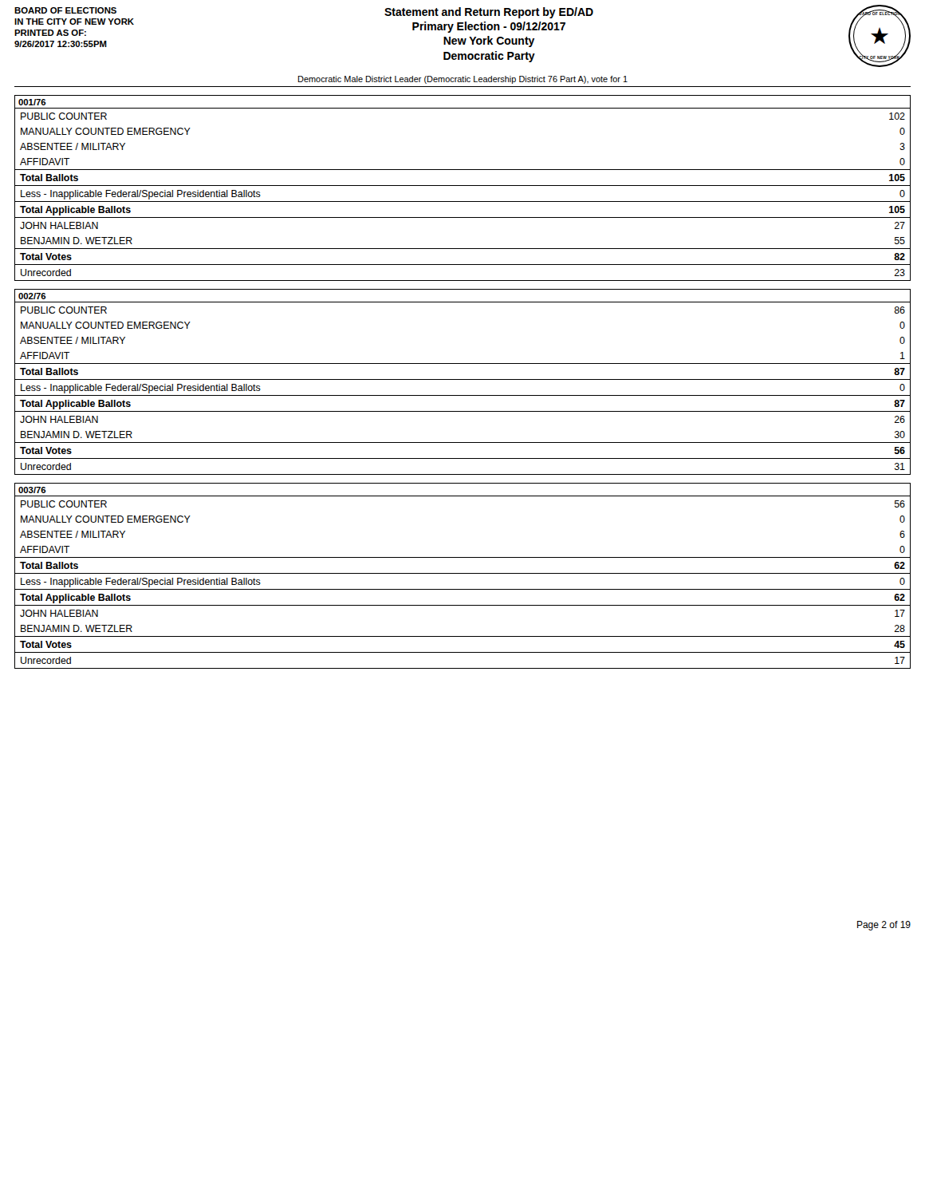BOARD OF ELECTIONS
IN THE CITY OF NEW YORK
PRINTED AS OF:
9/26/2017 12:30:55PM
Statement and Return Report by ED/AD
Primary Election - 09/12/2017
New York County
Democratic Party
BOARD OF ELECTIONS
★
CITY OF NEW YORK
Democratic Male District Leader (Democratic Leadership District 76 Part A), vote for 1
001/76
| PUBLIC COUNTER | 102 |
| MANUALLY COUNTED EMERGENCY | 0 |
| ABSENTEE / MILITARY | 3 |
| AFFIDAVIT | 0 |
| Total Ballots | 105 |
| Less - Inapplicable Federal/Special Presidential Ballots | 0 |
| Total Applicable Ballots | 105 |
| JOHN HALEBIAN | 27 |
| BENJAMIN D. WETZLER | 55 |
| Total Votes | 82 |
| Unrecorded | 23 |
002/76
| PUBLIC COUNTER | 86 |
| MANUALLY COUNTED EMERGENCY | 0 |
| ABSENTEE / MILITARY | 0 |
| AFFIDAVIT | 1 |
| Total Ballots | 87 |
| Less - Inapplicable Federal/Special Presidential Ballots | 0 |
| Total Applicable Ballots | 87 |
| JOHN HALEBIAN | 26 |
| BENJAMIN D. WETZLER | 30 |
| Total Votes | 56 |
| Unrecorded | 31 |
003/76
| PUBLIC COUNTER | 56 |
| MANUALLY COUNTED EMERGENCY | 0 |
| ABSENTEE / MILITARY | 6 |
| AFFIDAVIT | 0 |
| Total Ballots | 62 |
| Less - Inapplicable Federal/Special Presidential Ballots | 0 |
| Total Applicable Ballots | 62 |
| JOHN HALEBIAN | 17 |
| BENJAMIN D. WETZLER | 28 |
| Total Votes | 45 |
| Unrecorded | 17 |
Page 2 of 19